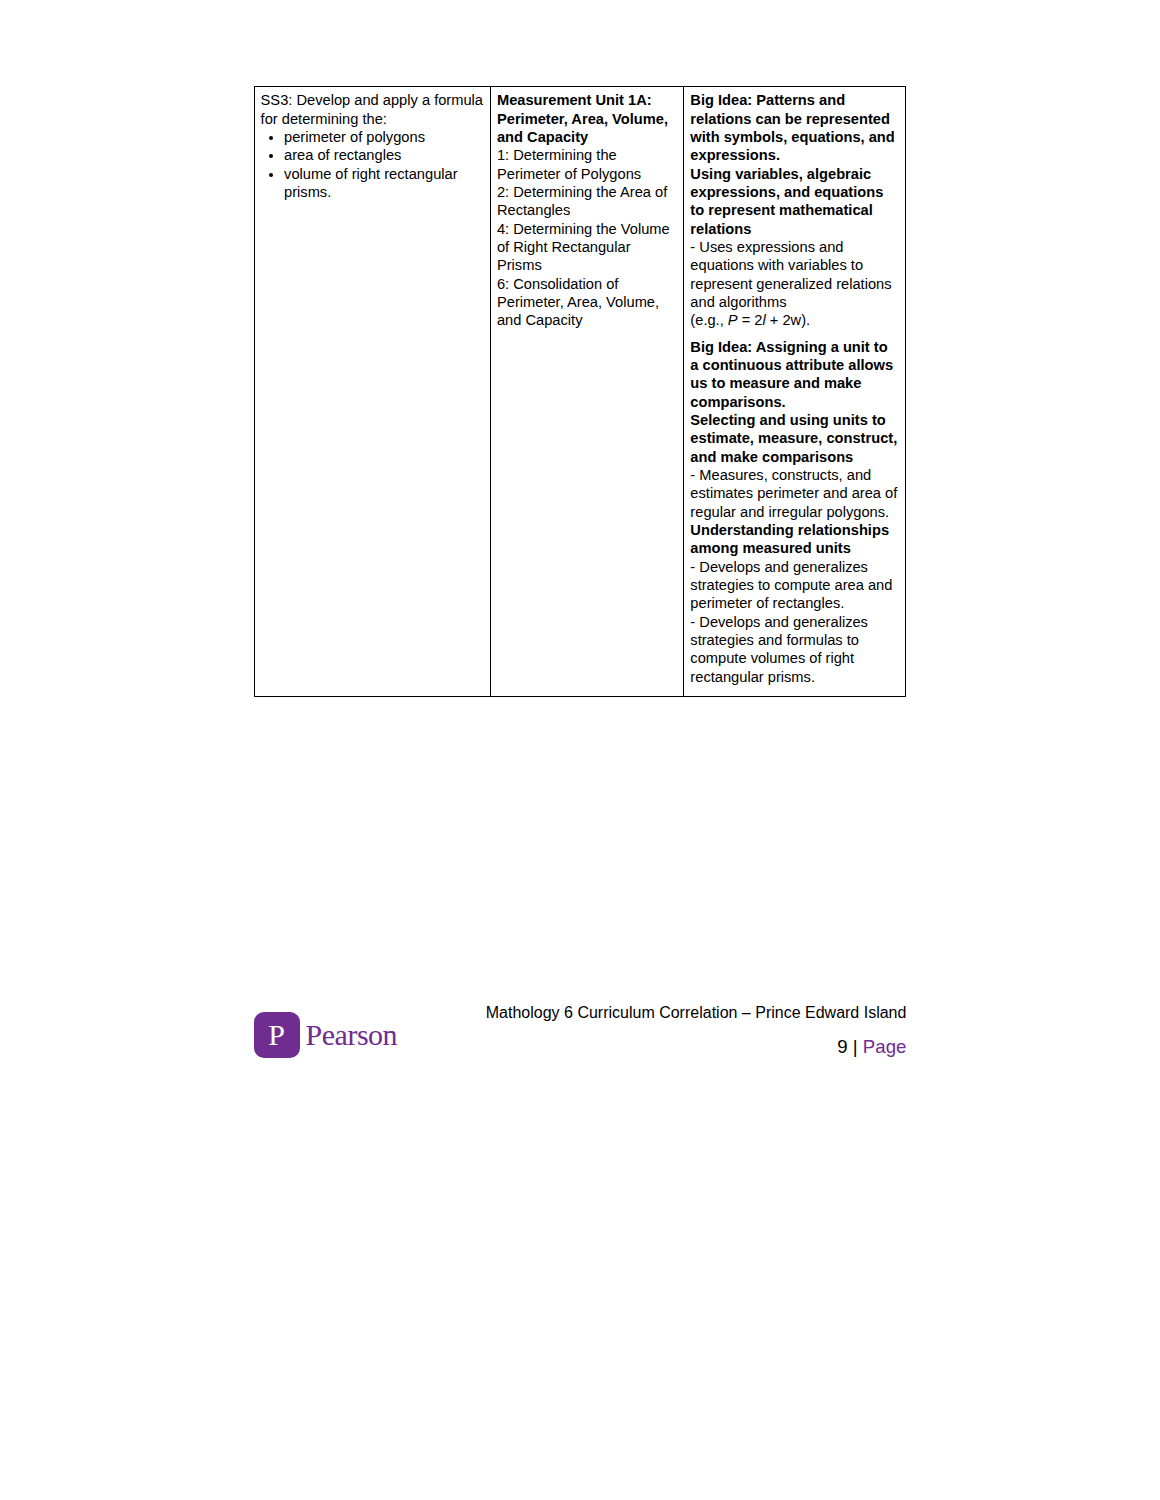| SS3: Develop and apply a formula for determining the: perimeter of polygons area of rectangles volume of right rectangular prisms. | Measurement Unit 1A: Perimeter, Area, Volume, and Capacity 1: Determining the Perimeter of Polygons 2: Determining the Area of Rectangles 4: Determining the Volume of Right Rectangular Prisms 6: Consolidation of Perimeter, Area, Volume, and Capacity | Big Idea: Patterns and relations can be represented with symbols, equations, and expressions. Using variables, algebraic expressions, and equations to represent mathematical relations - Uses expressions and equations with variables to represent generalized relations and algorithms (e.g., P = 2 l + 2w). Big Idea: Assigning a unit to a continuous attribute allows us to measure and make comparisons. Selecting and using units to estimate, measure, construct, and make comparisons - Measures, constructs, and estimates perimeter and area of regular and irregular polygons. Understanding relationships among measured units - Develops and generalizes strategies to compute area and perimeter of rectangles. - Develops and generalizes strategies and formulas to compute volumes of right rectangular prisms. |
P
Pearson
Mathology 6 Curriculum Correlation – Prince Edward Island
9 | Page